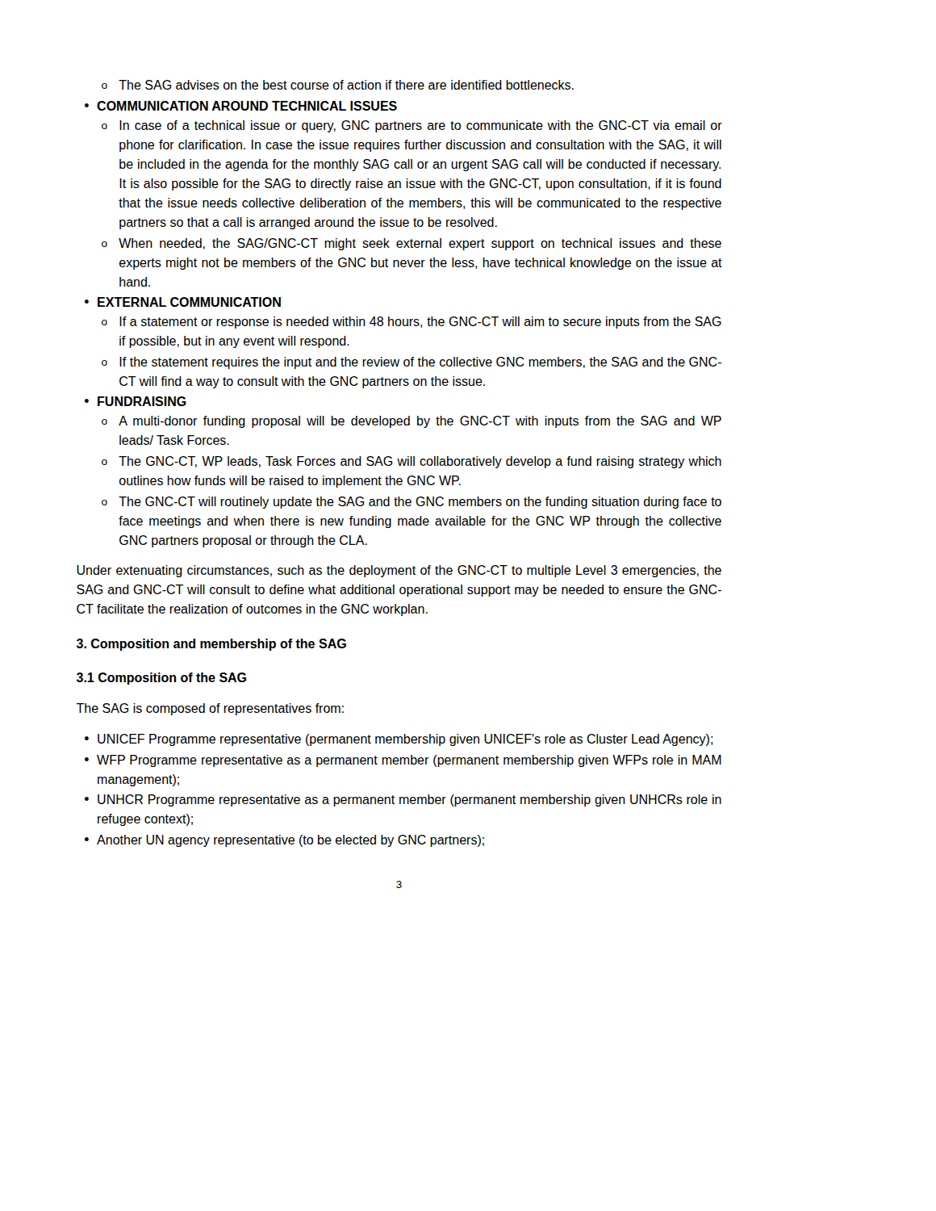The SAG advises on the best course of action if there are identified bottlenecks.
COMMUNICATION AROUND TECHNICAL ISSUES
In case of a technical issue or query, GNC partners are to communicate with the GNC-CT via email or phone for clarification. In case the issue requires further discussion and consultation with the SAG, it will be included in the agenda for the monthly SAG call or an urgent SAG call will be conducted if necessary. It is also possible for the SAG to directly raise an issue with the GNC-CT, upon consultation, if it is found that the issue needs collective deliberation of the members, this will be communicated to the respective partners so that a call is arranged around the issue to be resolved.
When needed, the SAG/GNC-CT might seek external expert support on technical issues and these experts might not be members of the GNC but never the less, have technical knowledge on the issue at hand.
EXTERNAL COMMUNICATION
If a statement or response is needed within 48 hours, the GNC-CT will aim to secure inputs from the SAG if possible, but in any event will respond.
If the statement requires the input and the review of the collective GNC members, the SAG and the GNC-CT will find a way to consult with the GNC partners on the issue.
FUNDRAISING
A multi-donor funding proposal will be developed by the GNC-CT with inputs from the SAG and WP leads/ Task Forces.
The GNC-CT, WP leads, Task Forces and SAG will collaboratively develop a fund raising strategy which outlines how funds will be raised to implement the GNC WP.
The GNC-CT will routinely update the SAG and the GNC members on the funding situation during face to face meetings and when there is new funding made available for the GNC WP through the collective GNC partners proposal or through the CLA.
Under extenuating circumstances, such as the deployment of the GNC-CT to multiple Level 3 emergencies, the SAG and GNC-CT will consult to define what additional operational support may be needed to ensure the GNC-CT facilitate the realization of outcomes in the GNC workplan.
3. Composition and membership of the SAG
3.1 Composition of the SAG
The SAG is composed of representatives from:
UNICEF Programme representative (permanent membership given UNICEF's role as Cluster Lead Agency);
WFP Programme representative as a permanent member (permanent membership given WFPs role in MAM management);
UNHCR Programme representative as a permanent member (permanent membership given UNHCRs role in refugee context);
Another UN agency representative (to be elected by GNC partners);
3